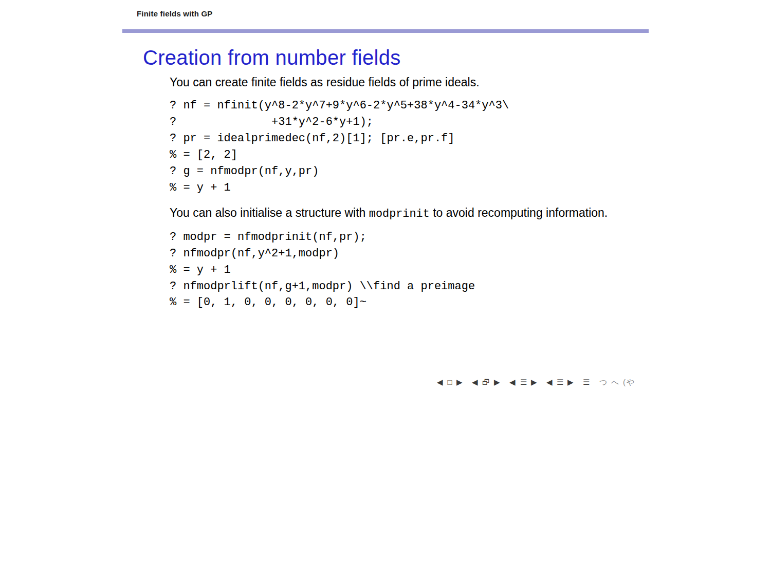Finite fields with GP
Creation from number fields
You can create finite fields as residue fields of prime ideals.
? nf = nfinit(y^8-2*y^7+9*y^6-2*y^5+38*y^4-34*y^3\
?              +31*y^2-6*y+1);
? pr = idealprimedec(nf,2)[1]; [pr.e,pr.f]
% = [2, 2]
? g = nfmodpr(nf,y,pr)
% = y + 1
You can also initialise a structure with modprinit to avoid recomputing information.
? modpr = nfmodprinit(nf,pr);
? nfmodpr(nf,y^2+1,modpr)
% = y + 1
? nfmodprlift(nf,g+1,modpr) \\find a preimage
% = [0, 1, 0, 0, 0, 0, 0, 0]~
◀ □ ▶ ◀ 🗗 ▶ ◀ ☰ ▶ ◀ ☰ ▶ ☰ つ へ (や